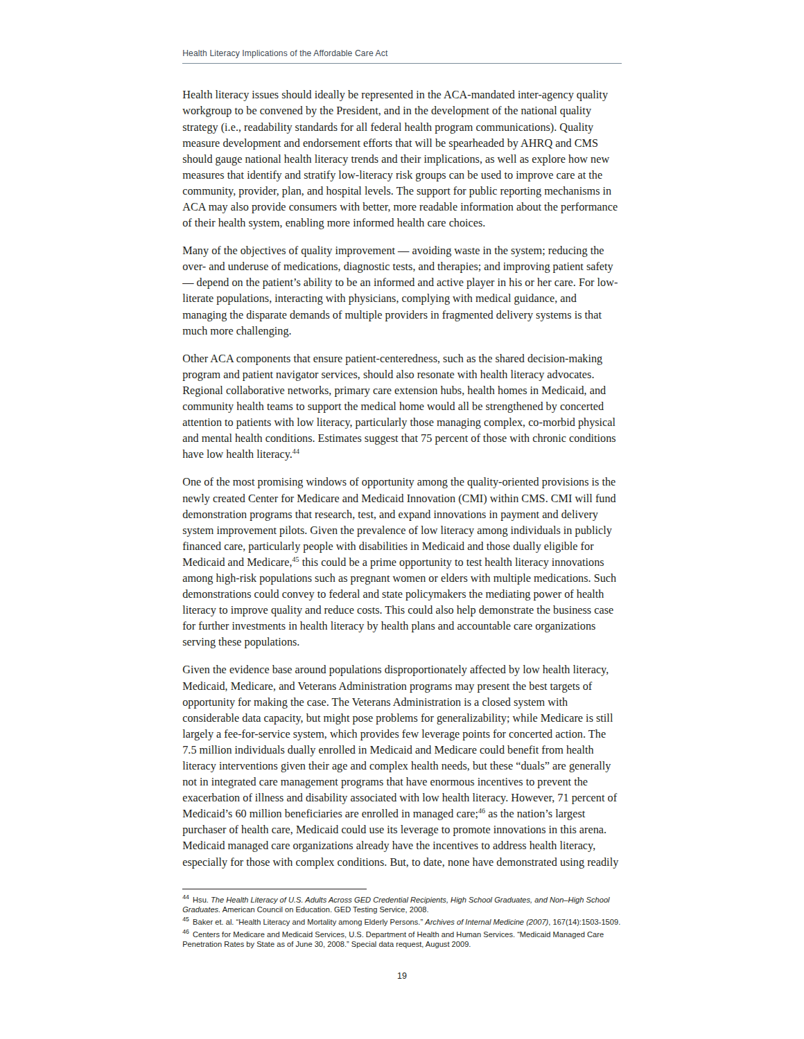Health Literacy Implications of the Affordable Care Act
Health literacy issues should ideally be represented in the ACA-mandated inter-agency quality workgroup to be convened by the President, and in the development of the national quality strategy (i.e., readability standards for all federal health program communications). Quality measure development and endorsement efforts that will be spearheaded by AHRQ and CMS should gauge national health literacy trends and their implications, as well as explore how new measures that identify and stratify low-literacy risk groups can be used to improve care at the community, provider, plan, and hospital levels. The support for public reporting mechanisms in ACA may also provide consumers with better, more readable information about the performance of their health system, enabling more informed health care choices.
Many of the objectives of quality improvement — avoiding waste in the system; reducing the over- and underuse of medications, diagnostic tests, and therapies; and improving patient safety — depend on the patient’s ability to be an informed and active player in his or her care. For low-literate populations, interacting with physicians, complying with medical guidance, and managing the disparate demands of multiple providers in fragmented delivery systems is that much more challenging.
Other ACA components that ensure patient-centeredness, such as the shared decision-making program and patient navigator services, should also resonate with health literacy advocates. Regional collaborative networks, primary care extension hubs, health homes in Medicaid, and community health teams to support the medical home would all be strengthened by concerted attention to patients with low literacy, particularly those managing complex, co-morbid physical and mental health conditions. Estimates suggest that 75 percent of those with chronic conditions have low health literacy.44
One of the most promising windows of opportunity among the quality-oriented provisions is the newly created Center for Medicare and Medicaid Innovation (CMI) within CMS. CMI will fund demonstration programs that research, test, and expand innovations in payment and delivery system improvement pilots. Given the prevalence of low literacy among individuals in publicly financed care, particularly people with disabilities in Medicaid and those dually eligible for Medicaid and Medicare,45 this could be a prime opportunity to test health literacy innovations among high-risk populations such as pregnant women or elders with multiple medications. Such demonstrations could convey to federal and state policymakers the mediating power of health literacy to improve quality and reduce costs. This could also help demonstrate the business case for further investments in health literacy by health plans and accountable care organizations serving these populations.
Given the evidence base around populations disproportionately affected by low health literacy, Medicaid, Medicare, and Veterans Administration programs may present the best targets of opportunity for making the case. The Veterans Administration is a closed system with considerable data capacity, but might pose problems for generalizability; while Medicare is still largely a fee-for-service system, which provides few leverage points for concerted action. The 7.5 million individuals dually enrolled in Medicaid and Medicare could benefit from health literacy interventions given their age and complex health needs, but these “duals” are generally not in integrated care management programs that have enormous incentives to prevent the exacerbation of illness and disability associated with low health literacy. However, 71 percent of Medicaid’s 60 million beneficiaries are enrolled in managed care;46 as the nation’s largest purchaser of health care, Medicaid could use its leverage to promote innovations in this arena. Medicaid managed care organizations already have the incentives to address health literacy, especially for those with complex conditions. But, to date, none have demonstrated using readily
44 Hsu. The Health Literacy of U.S. Adults Across GED Credential Recipients, High School Graduates, and Non–High School Graduates. American Council on Education. GED Testing Service, 2008.
45 Baker et. al. “Health Literacy and Mortality among Elderly Persons.” Archives of Internal Medicine (2007), 167(14):1503-1509.
46 Centers for Medicare and Medicaid Services, U.S. Department of Health and Human Services. “Medicaid Managed Care Penetration Rates by State as of June 30, 2008.” Special data request, August 2009.
19